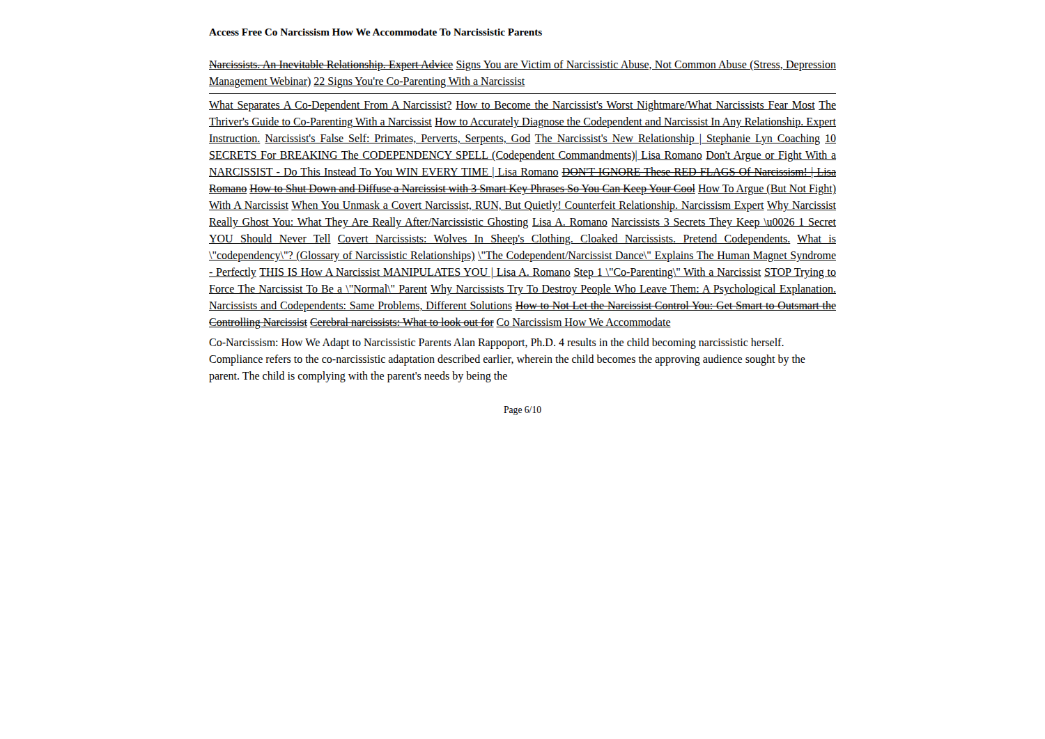Access Free Co Narcissism How We Accommodate To Narcissistic Parents
Narcissists. An Inevitable Relationship. Expert Advice Signs You are Victim of Narcissistic Abuse, Not Common Abuse (Stress, Depression Management Webinar) 22 Signs You're Co-Parenting With a Narcissist
What Separates A Co-Dependent From A Narcissist? How to Become the Narcissist's Worst Nightmare/What Narcissists Fear Most The Thriver's Guide to Co-Parenting With a Narcissist How to Accurately Diagnose the Codependent and Narcissist In Any Relationship. Expert Instruction. Narcissist's False Self: Primates, Perverts, Serpents, God The Narcissist's New Relationship | Stephanie Lyn Coaching 10 SECRETS For BREAKING The CODEPENDENCY SPELL (Codependent Commandments)| Lisa Romano Don't Argue or Fight With a NARCISSIST - Do This Instead To You WIN EVERY TIME | Lisa Romano DON'T IGNORE These RED FLAGS Of Narcissism! | Lisa Romano How to Shut Down and Diffuse a Narcissist with 3 Smart Key Phrases So You Can Keep Your Cool How To Argue (But Not Fight) With A Narcissist When You Unmask a Covert Narcissist, RUN, But Quietly! Counterfeit Relationship. Narcissism Expert Why Narcissist Really Ghost You: What They Are Really After/Narcissistic Ghosting Lisa A. Romano Narcissists 3 Secrets They Keep \u0026 1 Secret YOU Should Never Tell Covert Narcissists: Wolves In Sheep's Clothing. Cloaked Narcissists. Pretend Codependents. What is \"codependency\"? (Glossary of Narcissistic Relationships) \"The Codependent/Narcissist Dance\" Explains The Human Magnet Syndrome - Perfectly THIS IS How A Narcissist MANIPULATES YOU | Lisa A. Romano Step 1 \"Co-Parenting\" With a Narcissist STOP Trying to Force The Narcissist To Be a \"Normal\" Parent Why Narcissists Try To Destroy People Who Leave Them: A Psychological Explanation. Narcissists and Codependents: Same Problems, Different Solutions How to Not Let the Narcissist Control You: Get Smart to Outsmart the Controlling Narcissist Cerebral narcissists: What to look out for Co Narcissism How We Accommodate
Co-Narcissism: How We Adapt to Narcissistic Parents Alan Rappoport, Ph.D. 4 results in the child becoming narcissistic herself. Compliance refers to the co-narcissistic adaptation described earlier, wherein the child becomes the approving audience sought by the parent. The child is complying with the parent's needs by being the
Page 6/10